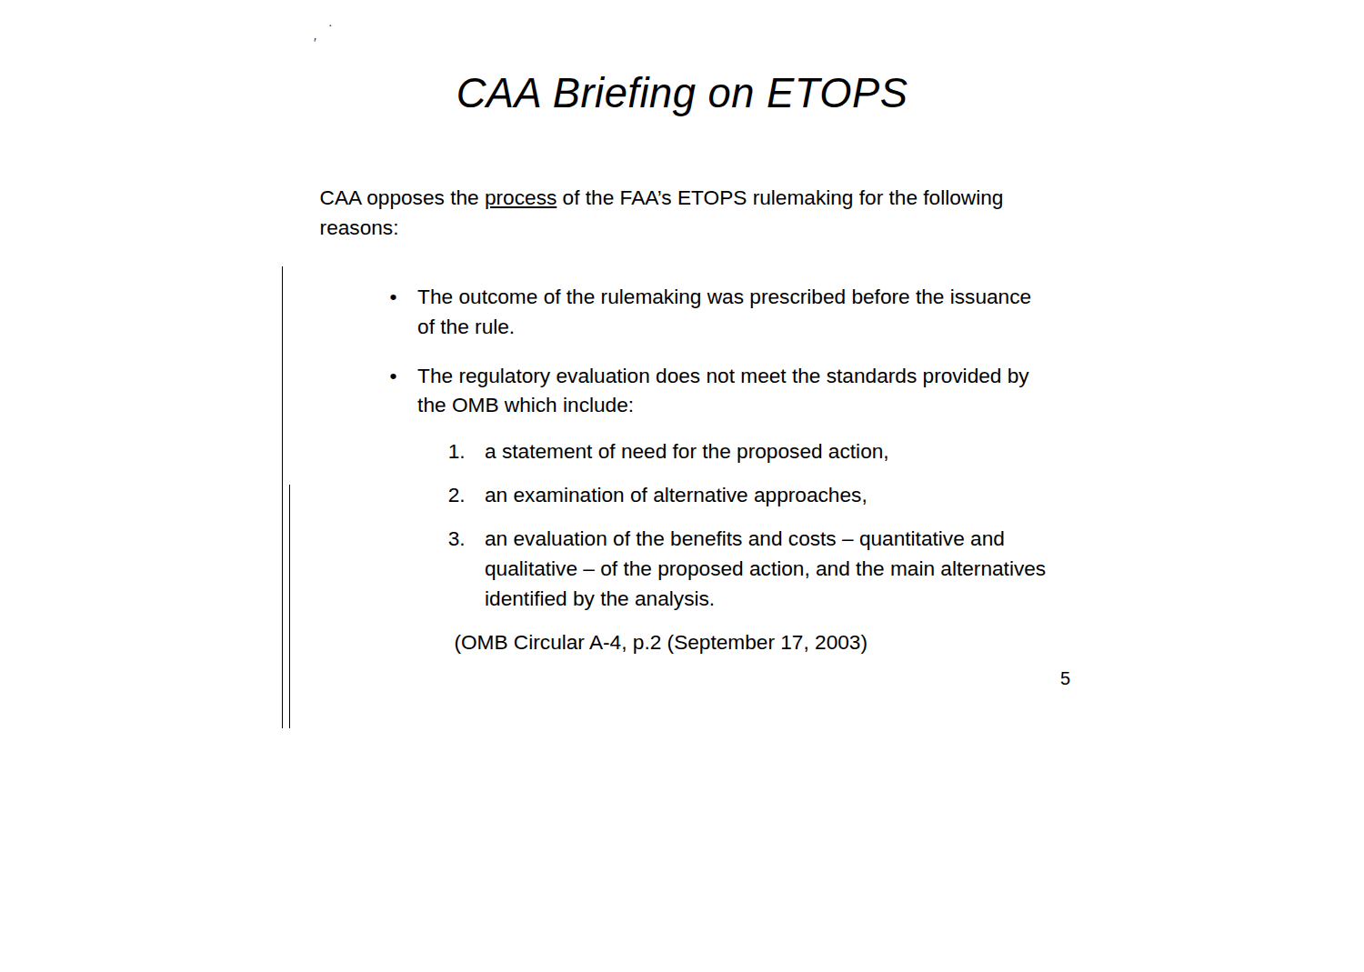. ′
CAA Briefing on ETOPS
CAA opposes the process of the FAA’s ETOPS rulemaking for the following reasons:
The outcome of the rulemaking was prescribed before the issuance of the rule.
The regulatory evaluation does not meet the standards provided by the OMB which include:
a statement of need for the proposed action,
an examination of alternative approaches,
an evaluation of the benefits and costs – quantitative and qualitative – of the proposed action, and the main alternatives identified by the analysis.
(OMB Circular A-4, p.2 (September 17, 2003)
5